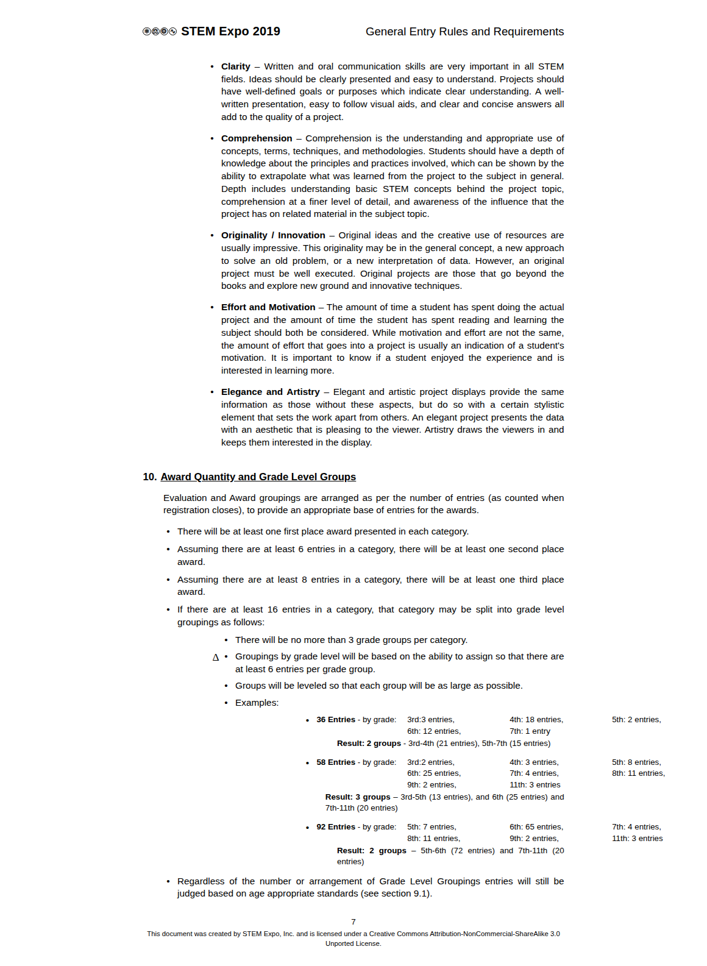⚛⚖⚙∿ STEM Expo 2019
General Entry Rules and Requirements
Clarity – Written and oral communication skills are very important in all STEM fields. Ideas should be clearly presented and easy to understand. Projects should have well-defined goals or purposes which indicate clear understanding. A well-written presentation, easy to follow visual aids, and clear and concise answers all add to the quality of a project.
Comprehension – Comprehension is the understanding and appropriate use of concepts, terms, techniques, and methodologies. Students should have a depth of knowledge about the principles and practices involved, which can be shown by the ability to extrapolate what was learned from the project to the subject in general. Depth includes understanding basic STEM concepts behind the project topic, comprehension at a finer level of detail, and awareness of the influence that the project has on related material in the subject topic.
Originality / Innovation – Original ideas and the creative use of resources are usually impressive. This originality may be in the general concept, a new approach to solve an old problem, or a new interpretation of data. However, an original project must be well executed. Original projects are those that go beyond the books and explore new ground and innovative techniques.
Effort and Motivation – The amount of time a student has spent doing the actual project and the amount of time the student has spent reading and learning the subject should both be considered. While motivation and effort are not the same, the amount of effort that goes into a project is usually an indication of a student's motivation. It is important to know if a student enjoyed the experience and is interested in learning more.
Elegance and Artistry – Elegant and artistic project displays provide the same information as those without these aspects, but do so with a certain stylistic element that sets the work apart from others. An elegant project presents the data with an aesthetic that is pleasing to the viewer. Artistry draws the viewers in and keeps them interested in the display.
10. Award Quantity and Grade Level Groups
Evaluation and Award groupings are arranged as per the number of entries (as counted when registration closes), to provide an appropriate base of entries for the awards.
There will be at least one first place award presented in each category.
Assuming there are at least 6 entries in a category, there will be at least one second place award.
Assuming there are at least 8 entries in a category, there will be at least one third place award.
If there are at least 16 entries in a category, that category may be split into grade level groupings as follows:
There will be no more than 3 grade groups per category.
ΔGroupings by grade level will be based on the ability to assign so that there are at least 6 entries per grade group.
Groups will be leveled so that each group will be as large as possible.
Examples:
36 Entries - by grade:
3rd:3 entries,
4th: 18 entries,
5th: 2 entries,
6th: 12 entries,
7th: 1 entry
Result: 2 groups - 3rd-4th (21 entries), 5th-7th (15 entries)
58 Entries - by grade:
3rd:2 entries,
4th: 3 entries,
5th: 8 entries,
6th: 25 entries,
7th: 4 entries,
8th: 11 entries,
9th: 2 entries,
11th: 3 entries
Result: 3 groups – 3rd-5th (13 entries), and 6th (25 entries) and 7th-11th (20 entries)
92 Entries - by grade:
5th: 7 entries,
6th: 65 entries,
7th: 4 entries,
8th: 11 entries,
9th: 2 entries,
11th: 3 entries
Result: 2 groups – 5th-6th (72 entries) and 7th-11th (20 entries)
Regardless of the number or arrangement of Grade Level Groupings entries will still be judged based on age appropriate standards (see section 9.1).
7
This document was created by STEM Expo, Inc. and is licensed under a Creative Commons Attribution-NonCommercial-ShareAlike 3.0 Unported License.